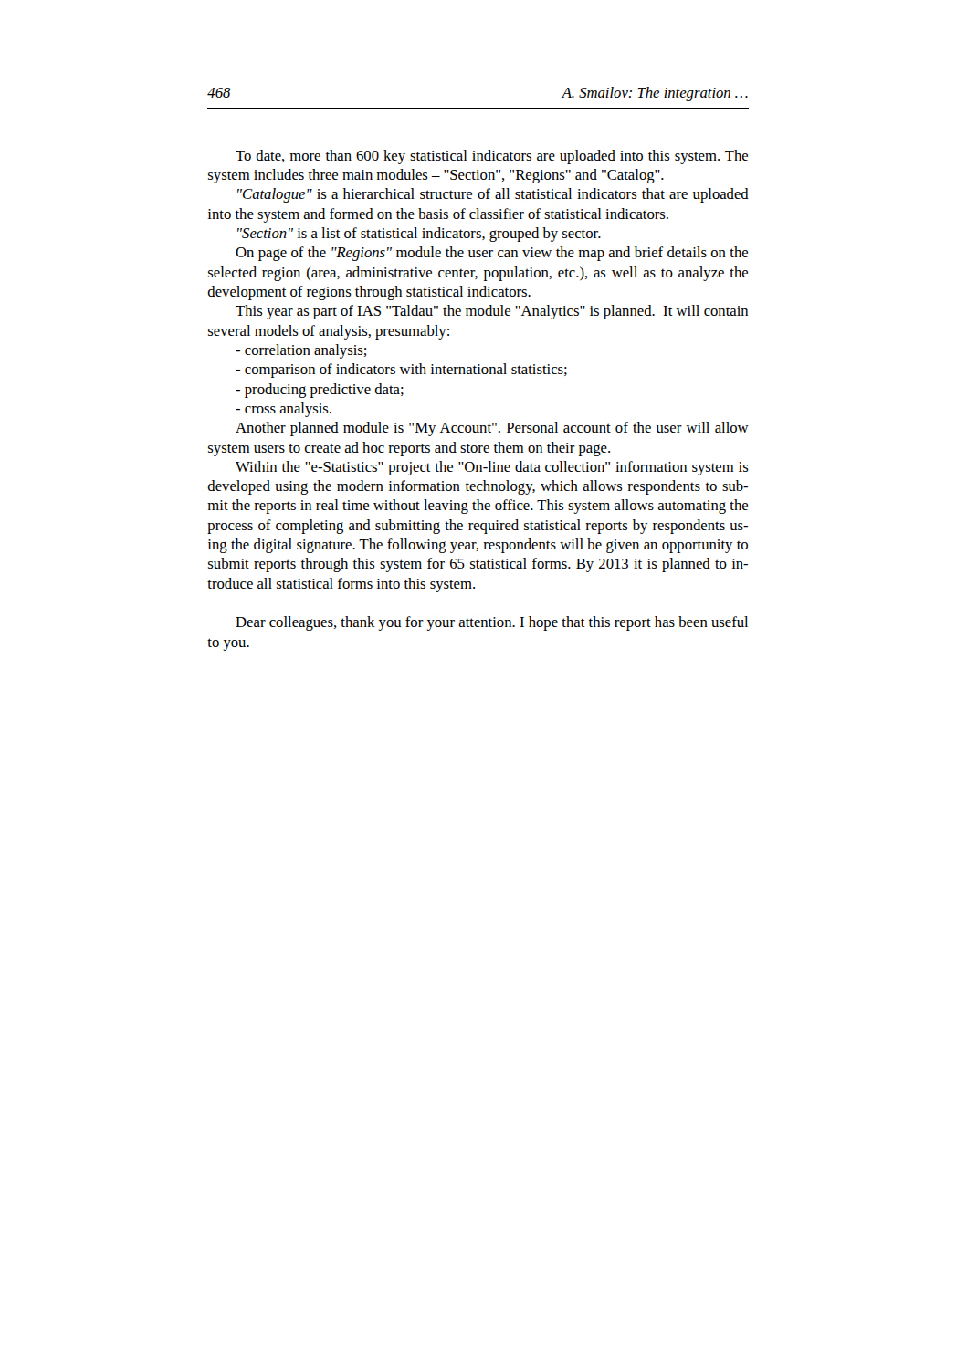468 A. Smailov: The integration …
To date, more than 600 key statistical indicators are uploaded into this system. The system includes three main modules – "Section", "Regions" and "Catalog".
"Catalogue" is a hierarchical structure of all statistical indicators that are uploaded into the system and formed on the basis of classifier of statistical indicators.
"Section" is a list of statistical indicators, grouped by sector.
On page of the "Regions" module the user can view the map and brief details on the selected region (area, administrative center, population, etc.), as well as to analyze the development of regions through statistical indicators.
This year as part of IAS "Taldau" the module "Analytics" is planned. It will contain several models of analysis, presumably:
- correlation analysis;
- comparison of indicators with international statistics;
- producing predictive data;
- cross analysis.
Another planned module is "My Account". Personal account of the user will allow system users to create ad hoc reports and store them on their page.
Within the "e-Statistics" project the "On-line data collection" information system is developed using the modern information technology, which allows respondents to submit the reports in real time without leaving the office. This system allows automating the process of completing and submitting the required statistical reports by respondents using the digital signature. The following year, respondents will be given an opportunity to submit reports through this system for 65 statistical forms. By 2013 it is planned to introduce all statistical forms into this system.
Dear colleagues, thank you for your attention. I hope that this report has been useful to you.